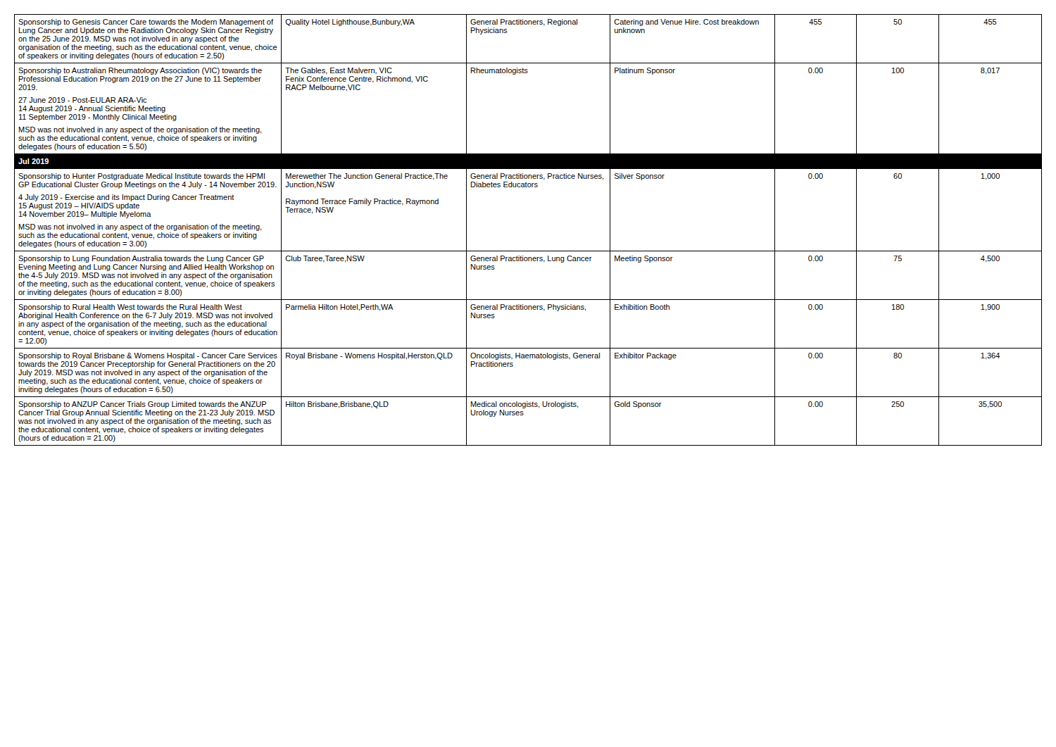| Sponsorship to Genesis Cancer Care towards the Modern Management of Lung Cancer and Update on the Radiation Oncology Skin Cancer Registry on the 25 June 2019. MSD was not involved in any aspect of the organisation of the meeting, such as the educational content, venue, choice of speakers or inviting delegates (hours of education = 2.50) | Quality Hotel Lighthouse,Bunbury,WA | General Practitioners, Regional Physicians | Catering and Venue Hire. Cost breakdown unknown | 455 | 50 | 455 |
| Sponsorship to Australian Rheumatology Association (VIC) towards the Professional Education Program 2019 on the 27 June to 11 September 2019. 27 June 2019 - Post-EULAR ARA-Vic 14 August 2019 - Annual Scientific Meeting 11 September 2019 - Monthly Clinical Meeting MSD was not involved in any aspect of the organisation of the meeting, such as the educational content, venue, choice of speakers or inviting delegates (hours of education = 5.50) | The Gables, East Malvern, VIC Fenix Conference Centre, Richmond, VIC RACP Melbourne,VIC | Rheumatologists | Platinum Sponsor | 0.00 | 100 | 8,017 |
| Jul 2019 |
| Sponsorship to Hunter Postgraduate Medical Institute towards the HPMI GP Educational Cluster Group Meetings on the 4 July - 14 November 2019. 4 July 2019 - Exercise and its Impact During Cancer Treatment 15 August 2019 – HIV/AIDS update 14 November 2019– Multiple Myeloma MSD was not involved in any aspect of the organisation of the meeting, such as the educational content, venue, choice of speakers or inviting delegates (hours of education = 3.00) | Merewether The Junction General Practice,The Junction,NSW Raymond Terrace Family Practice, Raymond Terrace, NSW | General Practitioners, Practice Nurses, Diabetes Educators | Silver Sponsor | 0.00 | 60 | 1,000 |
| Sponsorship to Lung Foundation Australia towards the Lung Cancer GP Evening Meeting and Lung Cancer Nursing and Allied Health Workshop on the 4-5 July 2019. MSD was not involved in any aspect of the organisation of the meeting, such as the educational content, venue, choice of speakers or inviting delegates (hours of education = 8.00) | Club Taree,Taree,NSW | General Practitioners, Lung Cancer Nurses | Meeting Sponsor | 0.00 | 75 | 4,500 |
| Sponsorship to Rural Health West towards the Rural Health West Aboriginal Health Conference on the 6-7 July 2019. MSD was not involved in any aspect of the organisation of the meeting, such as the educational content, venue, choice of speakers or inviting delegates (hours of education = 12.00) | Parmelia Hilton Hotel,Perth,WA | General Practitioners, Physicians, Nurses | Exhibition Booth | 0.00 | 180 | 1,900 |
| Sponsorship to Royal Brisbane & Womens Hospital - Cancer Care Services towards the 2019 Cancer Preceptorship for General Practitioners on the 20 July 2019. MSD was not involved in any aspect of the organisation of the meeting, such as the educational content, venue, choice of speakers or inviting delegates (hours of education = 6.50) | Royal Brisbane - Womens Hospital,Herston,QLD | Oncologists, Haematologists, General Practitioners | Exhibitor Package | 0.00 | 80 | 1,364 |
| Sponsorship to ANZUP Cancer Trials Group Limited towards the ANZUP Cancer Trial Group Annual Scientific Meeting on the 21-23 July 2019. MSD was not involved in any aspect of the organisation of the meeting, such as the educational content, venue, choice of speakers or inviting delegates (hours of education = 21.00) | Hilton Brisbane,Brisbane,QLD | Medical oncologists, Urologists, Urology Nurses | Gold Sponsor | 0.00 | 250 | 35,500 |